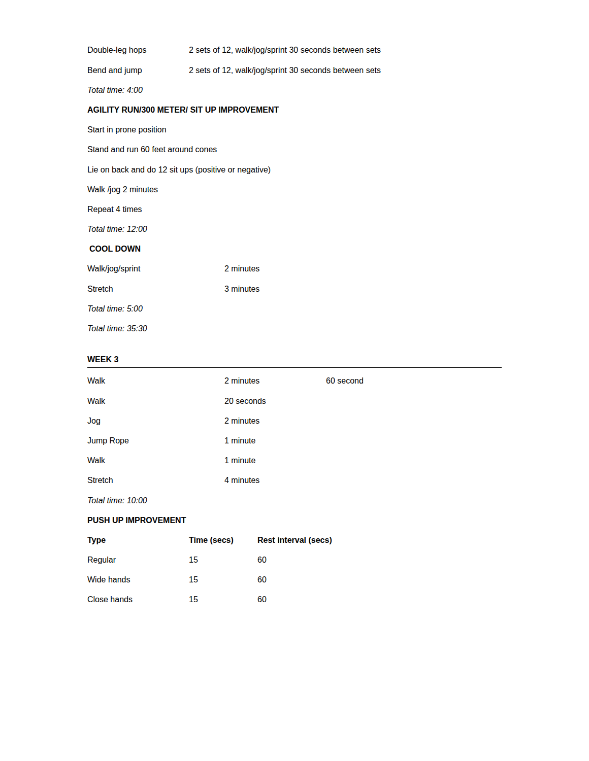Double-leg hops 2 sets of 12, walk/jog/sprint 30 seconds between sets
Bend and jump 2 sets of 12, walk/jog/sprint 30 seconds between sets
Total time: 4:00
AGILITY RUN/300 METER/ SIT UP IMPROVEMENT
Start in prone position
Stand and run 60 feet around cones
Lie on back and do 12 sit ups (positive or negative)
Walk /jog 2 minutes
Repeat 4 times
Total time: 12:00
COOL DOWN
Walk/jog/sprint 2 minutes
Stretch 3 minutes
Total time: 5:00
Total time: 35:30
WEEK 3
Walk 2 minutes 60 second
Walk 20 seconds
Jog 2 minutes
Jump Rope 1 minute
Walk 1 minute
Stretch 4 minutes
Total time: 10:00
PUSH UP IMPROVEMENT
| Type | Time (secs) | Rest interval (secs) |
| --- | --- | --- |
| Regular | 15 | 60 |
| Wide hands | 15 | 60 |
| Close hands | 15 | 60 |